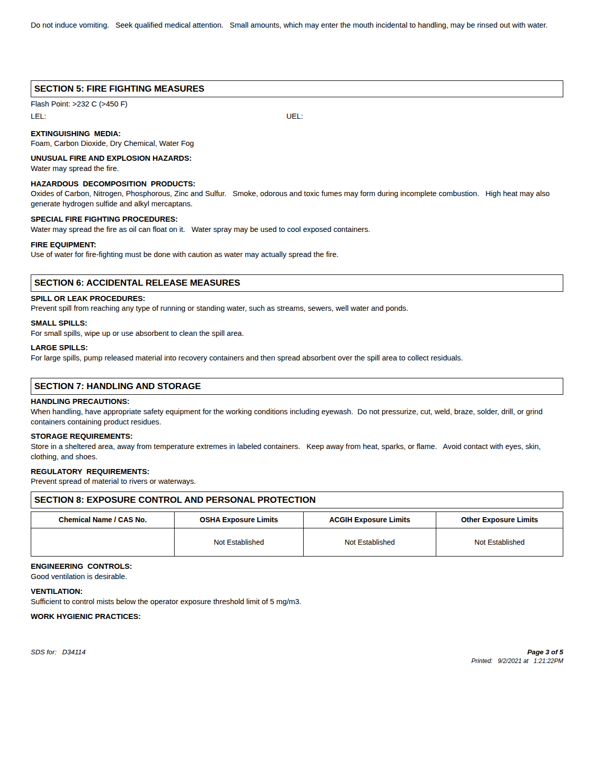Do not induce vomiting. Seek qualified medical attention. Small amounts, which may enter the mouth incidental to handling, may be rinsed out with water.
SECTION 5: FIRE FIGHTING MEASURES
Flash Point: >232 C (>450 F)
LEL: UEL:
EXTINGUISHING MEDIA:
Foam, Carbon Dioxide, Dry Chemical, Water Fog
UNUSUAL FIRE AND EXPLOSION HAZARDS:
Water may spread the fire.
HAZARDOUS DECOMPOSITION PRODUCTS:
Oxides of Carbon, Nitrogen, Phosphorous, Zinc and Sulfur. Smoke, odorous and toxic fumes may form during incomplete combustion. High heat may also generate hydrogen sulfide and alkyl mercaptans.
SPECIAL FIRE FIGHTING PROCEDURES:
Water may spread the fire as oil can float on it. Water spray may be used to cool exposed containers.
FIRE EQUIPMENT:
Use of water for fire-fighting must be done with caution as water may actually spread the fire.
SECTION 6: ACCIDENTAL RELEASE MEASURES
SPILL OR LEAK PROCEDURES:
Prevent spill from reaching any type of running or standing water, such as streams, sewers, well water and ponds.
SMALL SPILLS:
For small spills, wipe up or use absorbent to clean the spill area.
LARGE SPILLS:
For large spills, pump released material into recovery containers and then spread absorbent over the spill area to collect residuals.
SECTION 7: HANDLING AND STORAGE
HANDLING PRECAUTIONS:
When handling, have appropriate safety equipment for the working conditions including eyewash. Do not pressurize, cut, weld, braze, solder, drill, or grind containers containing product residues.
STORAGE REQUIREMENTS:
Store in a sheltered area, away from temperature extremes in labeled containers. Keep away from heat, sparks, or flame. Avoid contact with eyes, skin, clothing, and shoes.
REGULATORY REQUIREMENTS:
Prevent spread of material to rivers or waterways.
SECTION 8: EXPOSURE CONTROL AND PERSONAL PROTECTION
| Chemical Name / CAS No. | OSHA Exposure Limits | ACGIH Exposure Limits | Other Exposure Limits |
| --- | --- | --- | --- |
| | Not Established | Not Established | Not Established |
ENGINEERING CONTROLS:
Good ventilation is desirable.
VENTILATION:
Sufficient to control mists below the operator exposure threshold limit of 5 mg/m3.
WORK HYGIENIC PRACTICES:
SDS for: D34114
Page 3 of 5
Printed: 9/2/2021 at 1:21:22PM